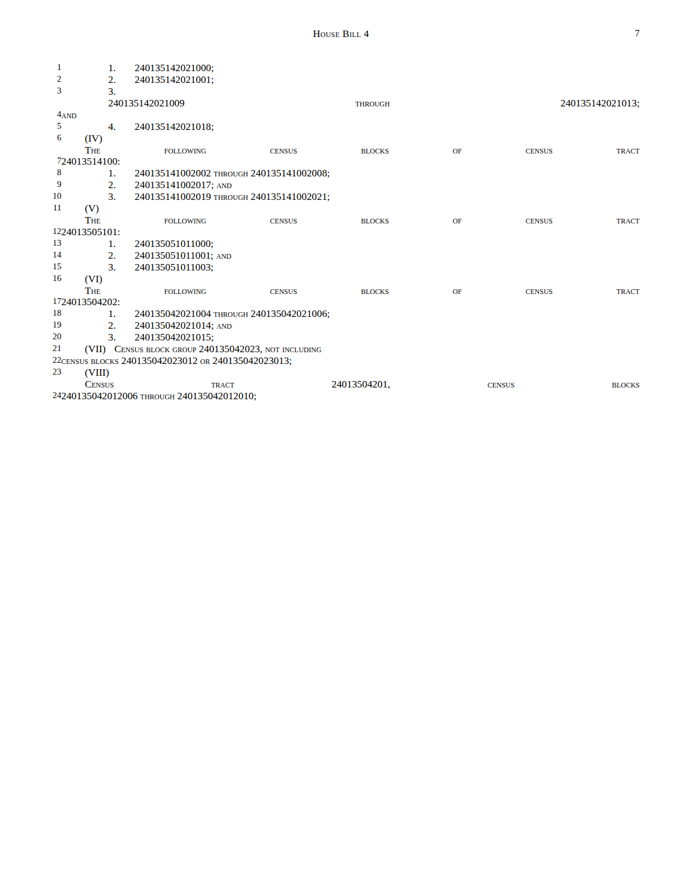House Bill 4 7
| 1 | 1. 240135142021000; |
| 2 | 2. 240135142021001; |
| 3 | 3. 240135142021009 through 240135142021013; |
| 4 | and |
| 5 | 4. 240135142021018; |
| 6 | (IV) The following census blocks of census tract |
| 7 | 24013514100: |
| 8 | 1. 240135141002002 through 240135141002008; |
| 9 | 2. 240135141002017; and |
| 10 | 3. 240135141002019 through 240135141002021; |
| 11 | (V) The following census blocks of census tract |
| 12 | 24013505101: |
| 13 | 1. 240135051011000; |
| 14 | 2. 240135051011001; and |
| 15 | 3. 240135051011003; |
| 16 | (VI) The following census blocks of census tract |
| 17 | 24013504202: |
| 18 | 1. 240135042021004 through 240135042021006; |
| 19 | 2. 240135042021014; and |
| 20 | 3. 240135042021015; |
| 21 | (VII) Census block group 240135042023, not including |
| 22 | census blocks 240135042023012 or 240135042023013; |
| 23 | (VIII) Census tract 24013504201, census blocks |
| 24 | 240135042012006 through 240135042012010; |